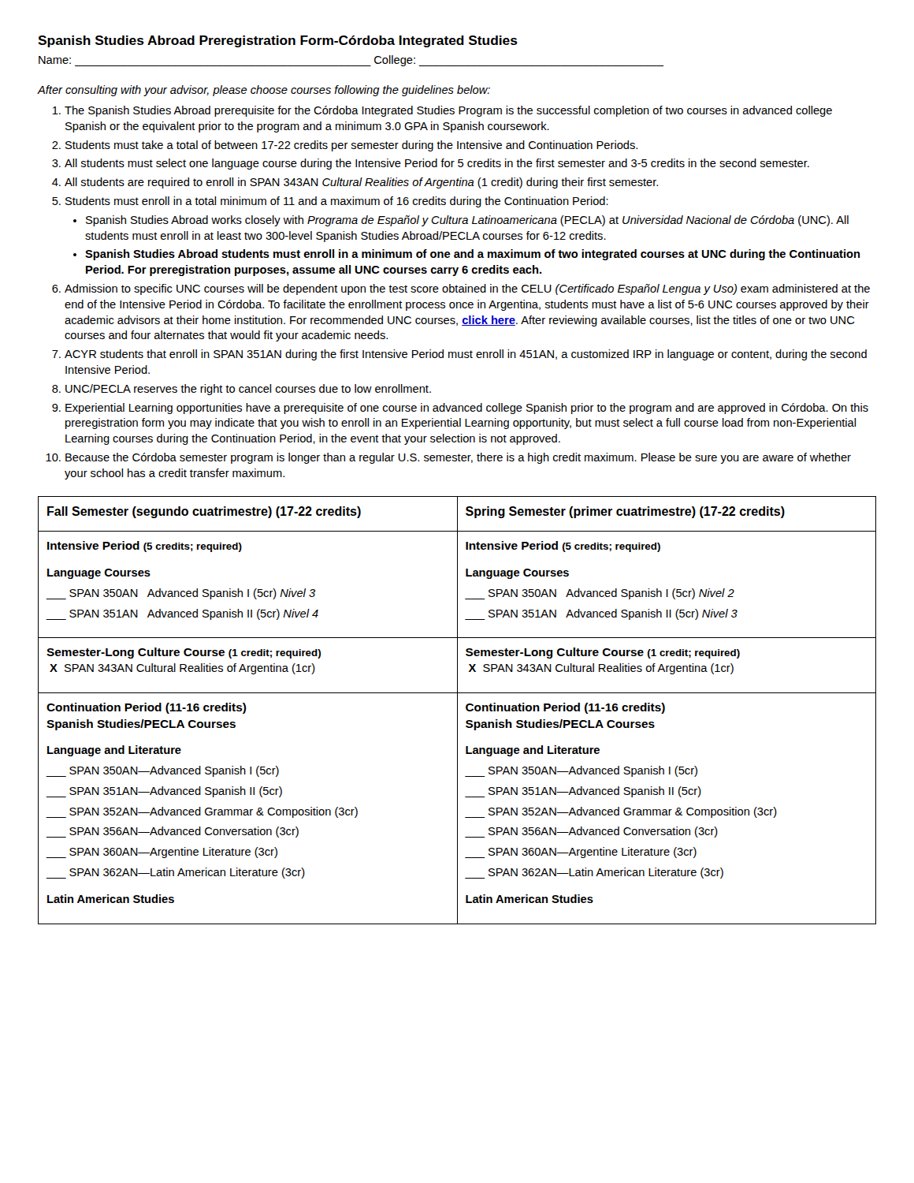Spanish Studies Abroad Preregistration Form-Córdoba Integrated Studies
Name: ______________________________________________ College: ______________________________________
After consulting with your advisor, please choose courses following the guidelines below:
The Spanish Studies Abroad prerequisite for the Córdoba Integrated Studies Program is the successful completion of two courses in advanced college Spanish or the equivalent prior to the program and a minimum 3.0 GPA in Spanish coursework.
Students must take a total of between 17-22 credits per semester during the Intensive and Continuation Periods.
All students must select one language course during the Intensive Period for 5 credits in the first semester and 3-5 credits in the second semester.
All students are required to enroll in SPAN 343AN Cultural Realities of Argentina (1 credit) during their first semester.
Students must enroll in a total minimum of 11 and a maximum of 16 credits during the Continuation Period:
Spanish Studies Abroad works closely with Programa de Español y Cultura Latinoamericana (PECLA) at Universidad Nacional de Córdoba (UNC). All students must enroll in at least two 300-level Spanish Studies Abroad/PECLA courses for 6-12 credits.
Spanish Studies Abroad students must enroll in a minimum of one and a maximum of two integrated courses at UNC during the Continuation Period. For preregistration purposes, assume all UNC courses carry 6 credits each.
Admission to specific UNC courses will be dependent upon the test score obtained in the CELU (Certificado Español Lengua y Uso) exam administered at the end of the Intensive Period in Córdoba. To facilitate the enrollment process once in Argentina, students must have a list of 5-6 UNC courses approved by their academic advisors at their home institution. For recommended UNC courses, click here. After reviewing available courses, list the titles of one or two UNC courses and four alternates that would fit your academic needs.
ACYR students that enroll in SPAN 351AN during the first Intensive Period must enroll in 451AN, a customized IRP in language or content, during the second Intensive Period.
UNC/PECLA reserves the right to cancel courses due to low enrollment.
Experiential Learning opportunities have a prerequisite of one course in advanced college Spanish prior to the program and are approved in Córdoba. On this preregistration form you may indicate that you wish to enroll in an Experiential Learning opportunity, but must select a full course load from non-Experiential Learning courses during the Continuation Period, in the event that your selection is not approved.
Because the Córdoba semester program is longer than a regular U.S. semester, there is a high credit maximum. Please be sure you are aware of whether your school has a credit transfer maximum.
| Fall Semester (segundo cuatrimestre) (17-22 credits) | Spring Semester (primer cuatrimestre) (17-22 credits) |
| Intensive Period (5 credits; required) Language Courses ___ SPAN 350AN Advanced Spanish I (5cr) Nivel 3 ___ SPAN 351AN Advanced Spanish II (5cr) Nivel 4 | Intensive Period (5 credits; required) Language Courses ___ SPAN 350AN Advanced Spanish I (5cr) Nivel 2 ___ SPAN 351AN Advanced Spanish II (5cr) Nivel 3 |
| Semester-Long Culture Course (1 credit; required) X SPAN 343AN Cultural Realities of Argentina (1cr) | Semester-Long Culture Course (1 credit; required) X SPAN 343AN Cultural Realities of Argentina (1cr) |
| Continuation Period (11-16 credits) Spanish Studies/PECLA Courses Language and Literature ___ SPAN 350AN—Advanced Spanish I (5cr) ___ SPAN 351AN—Advanced Spanish II (5cr) ___ SPAN 352AN—Advanced Grammar & Composition (3cr) ___ SPAN 356AN—Advanced Conversation (3cr) ___ SPAN 360AN—Argentine Literature (3cr) ___ SPAN 362AN—Latin American Literature (3cr) Latin American Studies | Continuation Period (11-16 credits) Spanish Studies/PECLA Courses Language and Literature ___ SPAN 350AN—Advanced Spanish I (5cr) ___ SPAN 351AN—Advanced Spanish II (5cr) ___ SPAN 352AN—Advanced Grammar & Composition (3cr) ___ SPAN 356AN—Advanced Conversation (3cr) ___ SPAN 360AN—Argentine Literature (3cr) ___ SPAN 362AN—Latin American Literature (3cr) Latin American Studies |